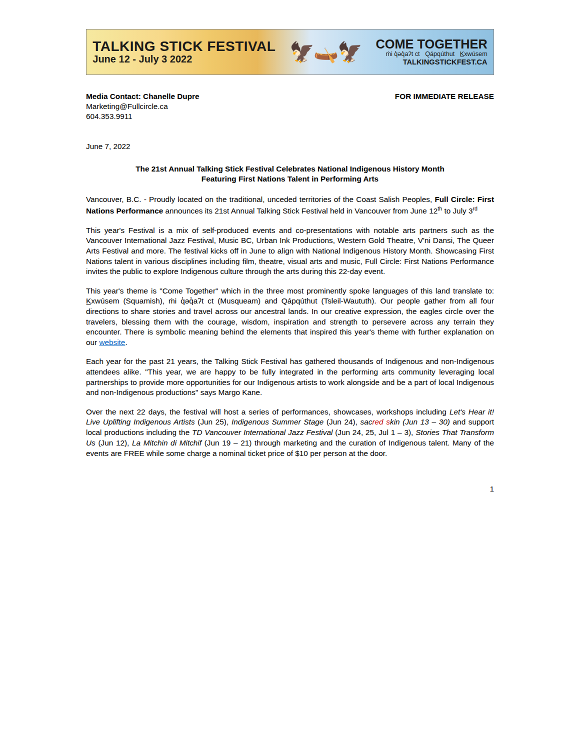TALKING STICK FESTIVAL
June 12 - July 3 2022
🦅🛶🦅
COME TOGETHER
ṁi q̓əq̓aʔt ct Qápqúthut K̲xwúsem
TALKINGSTICKFEST.CA
Media Contact: Chanelle Dupre
Marketing@Fullcircle.ca
604.353.9911
FOR IMMEDIATE RELEASE
June 7, 2022
The 21st Annual Talking Stick Festival Celebrates National Indigenous History Month
Featuring First Nations Talent in Performing Arts
Vancouver, B.C. - Proudly located on the traditional, unceded territories of the Coast Salish Peoples, Full Circle: First Nations Performance announces its 21st Annual Talking Stick Festival held in Vancouver from June 12th to July 3rd
This year's Festival is a mix of self-produced events and co-presentations with notable arts partners such as the Vancouver International Jazz Festival, Music BC, Urban Ink Productions, Western Gold Theatre, V'ni Dansi, The Queer Arts Festival and more. The festival kicks off in June to align with National Indigenous History Month. Showcasing First Nations talent in various disciplines including film, theatre, visual arts and music, Full Circle: First Nations Performance invites the public to explore Indigenous culture through the arts during this 22-day event.
This year's theme is "Come Together" which in the three most prominently spoke languages of this land translate to: K̲xwúsem (Squamish), ṁi q̓əq̓aʔt ct (Musqueam) and Qápqúthut (Tsleil-Waututh). Our people gather from all four directions to share stories and travel across our ancestral lands. In our creative expression, the eagles circle over the travelers, blessing them with the courage, wisdom, inspiration and strength to persevere across any terrain they encounter. There is symbolic meaning behind the elements that inspired this year's theme with further explanation on our website.
Each year for the past 21 years, the Talking Stick Festival has gathered thousands of Indigenous and non-Indigenous attendees alike. "This year, we are happy to be fully integrated in the performing arts community leveraging local partnerships to provide more opportunities for our Indigenous artists to work alongside and be a part of local Indigenous and non-Indigenous productions" says Margo Kane.
Over the next 22 days, the festival will host a series of performances, showcases, workshops including Let's Hear it! Live Uplifting Indigenous Artists (Jun 25), Indigenous Summer Stage (Jun 24), sacred skin (Jun 13 – 30) and support local productions including the TD Vancouver International Jazz Festival (Jun 24, 25, Jul 1 – 3), Stories That Transform Us (Jun 12), La Mitchin di Mitchif (Jun 19 – 21) through marketing and the curation of Indigenous talent. Many of the events are FREE while some charge a nominal ticket price of $10 per person at the door.
1